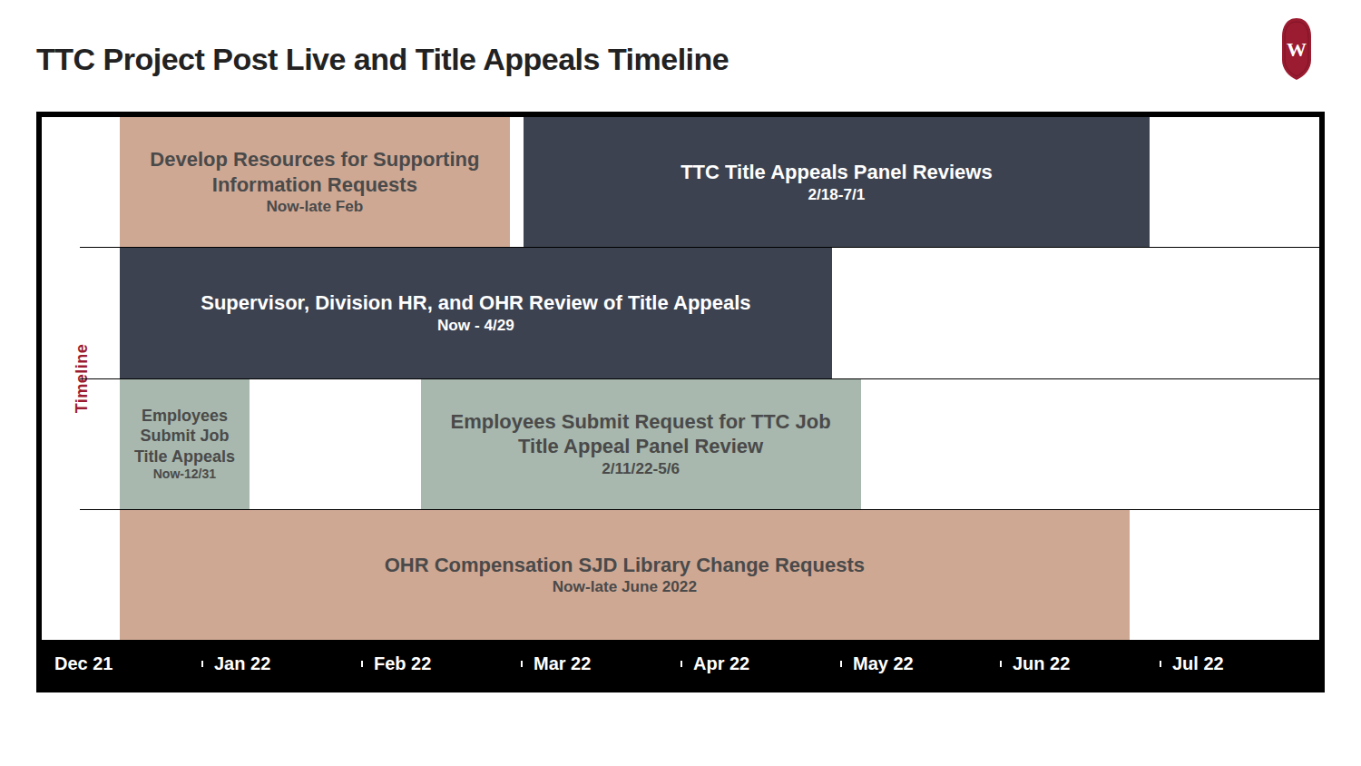TTC Project Post Live and Title Appeals Timeline
W
Timeline
Develop Resources for Supporting Information Requests Now-late Feb
TTC Title Appeals Panel Reviews 2/18-7/1
Supervisor, Division HR, and OHR Review of Title Appeals Now - 4/29
Employees Submit Job Title Appeals Now-12/31
Employees Submit Request for TTC Job Title Appeal Panel Review 2/11/22-5/6
OHR Compensation SJD Library Change Requests Now-late June 2022
Dec 21
Jan 22
Feb 22
Mar 22
Apr 22
May 22
Jun 22
Jul 22